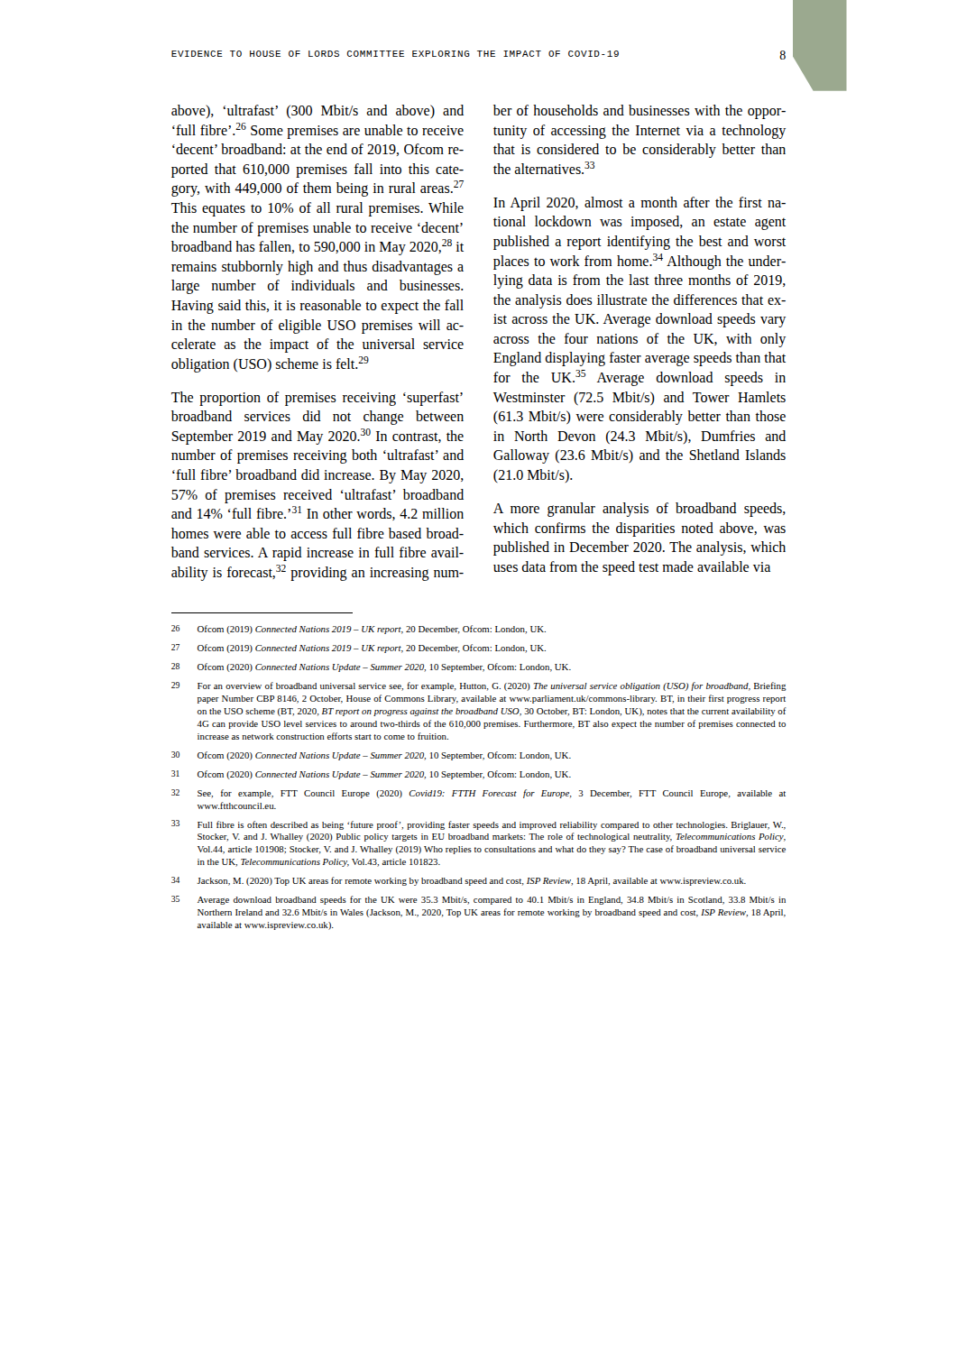Evidence to House of Lords Committee Exploring the Impact of Covid-19
8
above), ‘ultrafast’ (300 Mbit/s and above) and ‘full fibre’.26 Some premises are unable to receive ‘decent’ broadband: at the end of 2019, Ofcom reported that 610,000 premises fall into this category, with 449,000 of them being in rural areas.27 This equates to 10% of all rural premises. While the number of premises unable to receive ‘decent’ broadband has fallen, to 590,000 in May 2020,28 it remains stubbornly high and thus disadvantages a large number of individuals and businesses. Having said this, it is reasonable to expect the fall in the number of eligible USO premises will accelerate as the impact of the universal service obligation (USO) scheme is felt.29
The proportion of premises receiving ‘superfast’ broadband services did not change between September 2019 and May 2020.30 In contrast, the number of premises receiving both ‘ultrafast’ and ‘full fibre’ broadband did increase. By May 2020, 57% of premises received ‘ultrafast’ broadband and 14% ‘full fibre.’31 In other words, 4.2 million homes were able to access full fibre based broadband services. A rapid increase in full fibre availability is forecast,32 providing an increasing number of households and businesses with the opportunity of accessing the Internet via a technology that is considered to be considerably better than the alternatives.33
In April 2020, almost a month after the first national lockdown was imposed, an estate agent published a report identifying the best and worst places to work from home.34 Although the underlying data is from the last three months of 2019, the analysis does illustrate the differences that exist across the UK. Average download speeds vary across the four nations of the UK, with only England displaying faster average speeds than that for the UK.35 Average download speeds in Westminster (72.5 Mbit/s) and Tower Hamlets (61.3 Mbit/s) were considerably better than those in North Devon (24.3 Mbit/s), Dumfries and Galloway (23.6 Mbit/s) and the Shetland Islands (21.0 Mbit/s).
A more granular analysis of broadband speeds, which confirms the disparities noted above, was published in December 2020. The analysis, which uses data from the speed test made available via
Ofcom (2019) Connected Nations 2019 – UK report, 20 December, Ofcom: London, UK.
Ofcom (2019) Connected Nations 2019 – UK report, 20 December, Ofcom: London, UK.
Ofcom (2020) Connected Nations Update – Summer 2020, 10 September, Ofcom: London, UK.
For an overview of broadband universal service see, for example, Hutton, G. (2020) The universal service obligation (USO) for broadband, Briefing paper Number CBP 8146, 2 October, House of Commons Library, available at www.parliament.uk/commons-library. BT, in their first progress report on the USO scheme (BT, 2020, BT report on progress against the broadband USO, 30 October, BT: London, UK), notes that the current availability of 4G can provide USO level services to around two-thirds of the 610,000 premises. Furthermore, BT also expect the number of premises connected to increase as network construction efforts start to come to fruition.
Ofcom (2020) Connected Nations Update – Summer 2020, 10 September, Ofcom: London, UK.
Ofcom (2020) Connected Nations Update – Summer 2020, 10 September, Ofcom: London, UK.
See, for example, FTT Council Europe (2020) Covid19: FTTH Forecast for Europe, 3 December, FTT Council Europe, available at www.ftthcouncil.eu.
Full fibre is often described as being ‘future proof’, providing faster speeds and improved reliability compared to other technologies. Briglauer, W., Stocker, V. and J. Whalley (2020) Public policy targets in EU broadband markets: The role of technological neutrality, Telecommunications Policy, Vol.44, article 101908; Stocker, V. and J. Whalley (2019) Who replies to consultations and what do they say? The case of broadband universal service in the UK, Telecommunications Policy, Vol.43, article 101823.
Jackson, M. (2020) Top UK areas for remote working by broadband speed and cost, ISP Review, 18 April, available at www.ispreview.co.uk.
Average download broadband speeds for the UK were 35.3 Mbit/s, compared to 40.1 Mbit/s in England, 34.8 Mbit/s in Scotland, 33.8 Mbit/s in Northern Ireland and 32.6 Mbit/s in Wales (Jackson, M., 2020, Top UK areas for remote working by broadband speed and cost, ISP Review, 18 April, available at www.ispreview.co.uk).